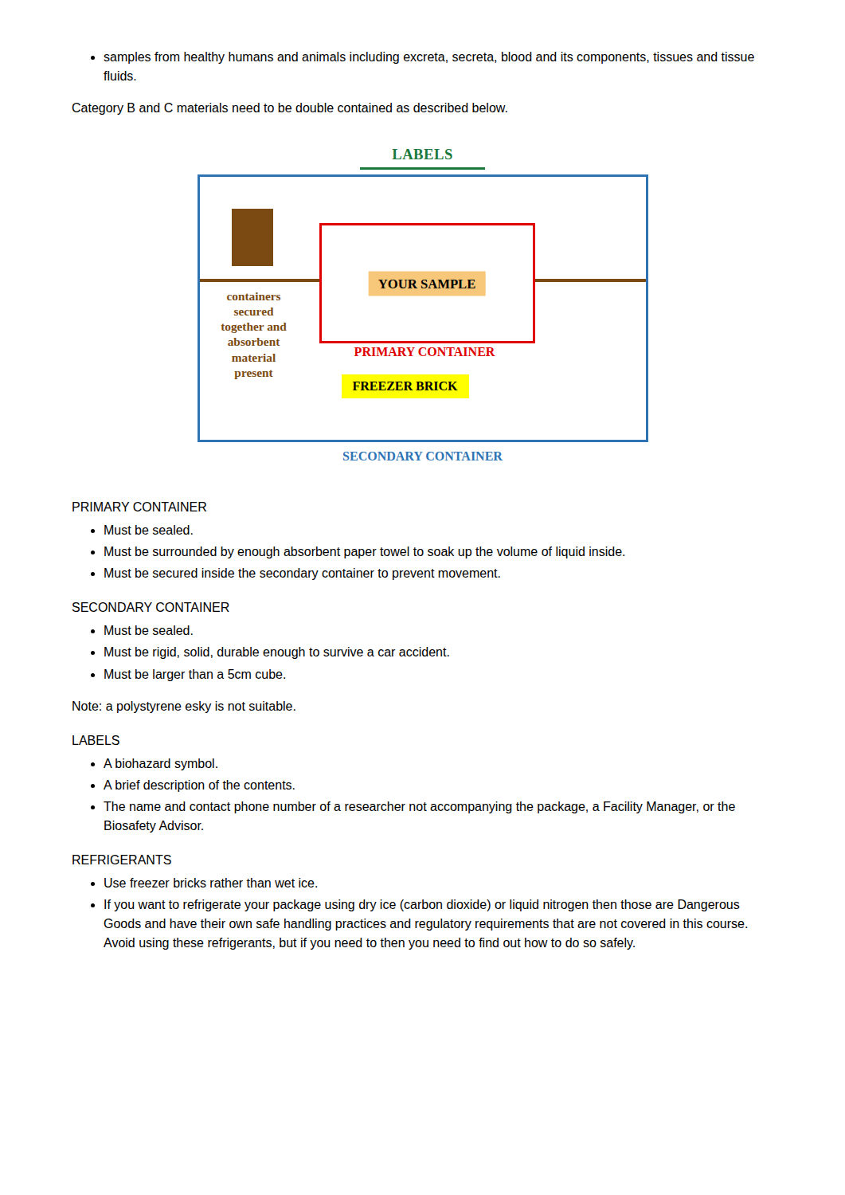samples from healthy humans and animals including excreta, secreta, blood and its components, tissues and tissue fluids.
Category B and C materials need to be double contained as described below.
LABELS
containers secured together and absorbent material present
YOUR SAMPLE
PRIMARY CONTAINER
FREEZER BRICK
SECONDARY CONTAINER
PRIMARY CONTAINER
Must be sealed.
Must be surrounded by enough absorbent paper towel to soak up the volume of liquid inside.
Must be secured inside the secondary container to prevent movement.
SECONDARY CONTAINER
Must be sealed.
Must be rigid, solid, durable enough to survive a car accident.
Must be larger than a 5cm cube.
Note: a polystyrene esky is not suitable.
LABELS
A biohazard symbol.
A brief description of the contents.
The name and contact phone number of a researcher not accompanying the package, a Facility Manager, or the Biosafety Advisor.
REFRIGERANTS
Use freezer bricks rather than wet ice.
If you want to refrigerate your package using dry ice (carbon dioxide) or liquid nitrogen then those are Dangerous Goods and have their own safe handling practices and regulatory requirements that are not covered in this course. Avoid using these refrigerants, but if you need to then you need to find out how to do so safely.